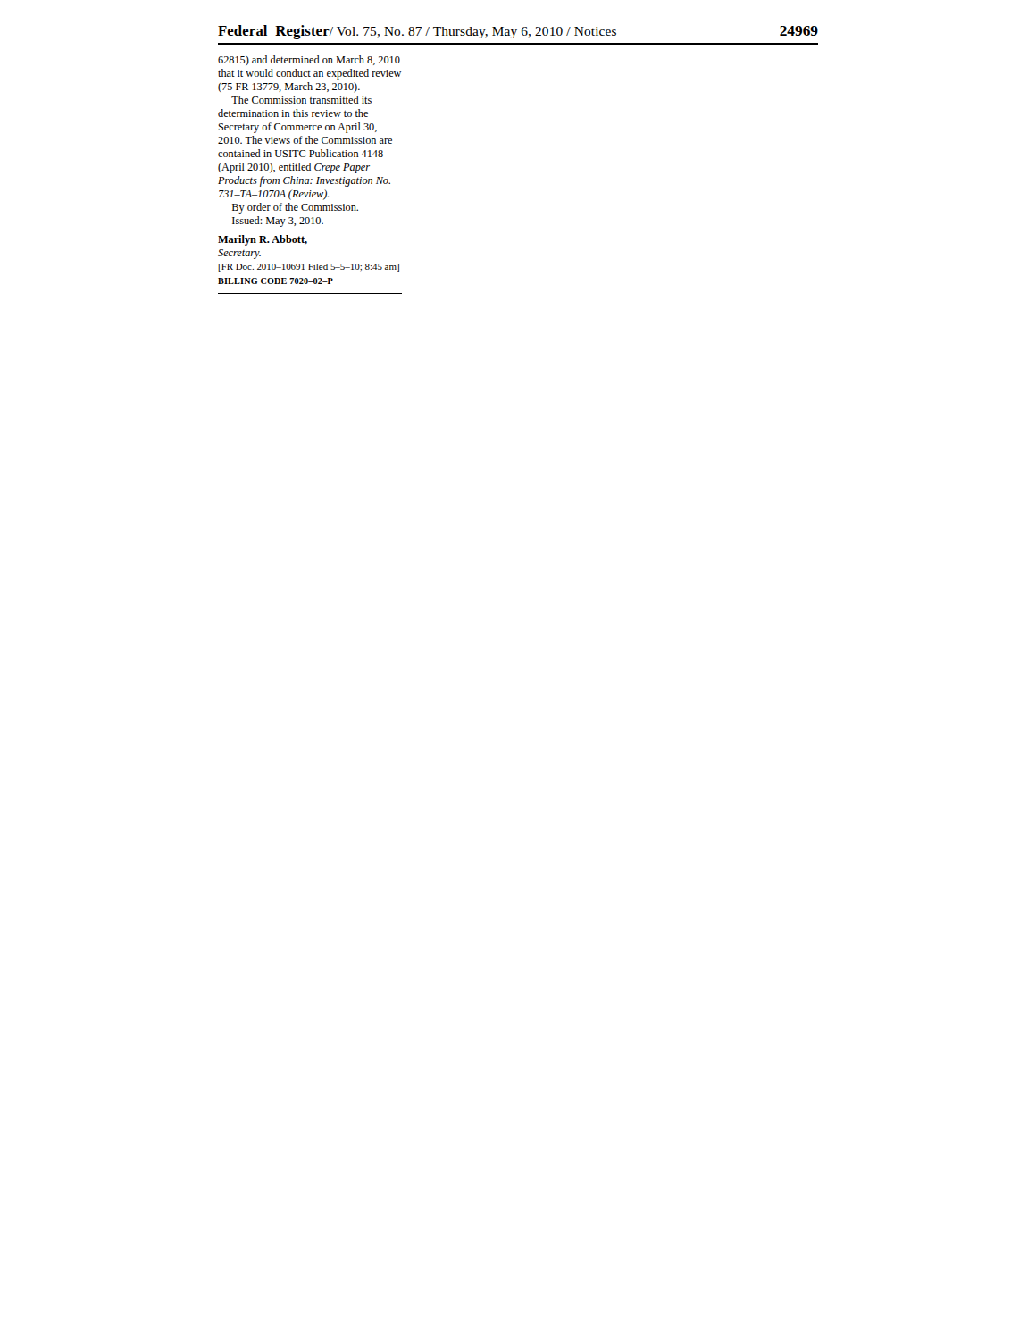Federal Register/ Vol. 75, No. 87 / Thursday, May 6, 2010 / Notices
24969
62815) and determined on March 8, 2010 that it would conduct an expedited review (75 FR 13779, March 23, 2010).
The Commission transmitted its determination in this review to the Secretary of Commerce on April 30, 2010. The views of the Commission are contained in USITC Publication 4148 (April 2010), entitled Crepe Paper Products from China: Investigation No. 731–TA–1070A (Review).
By order of the Commission.
Issued: May 3, 2010.
Marilyn R. Abbott,
Secretary.
[FR Doc. 2010–10691 Filed 5–5–10; 8:45 am]
BILLING CODE 7020–02–P